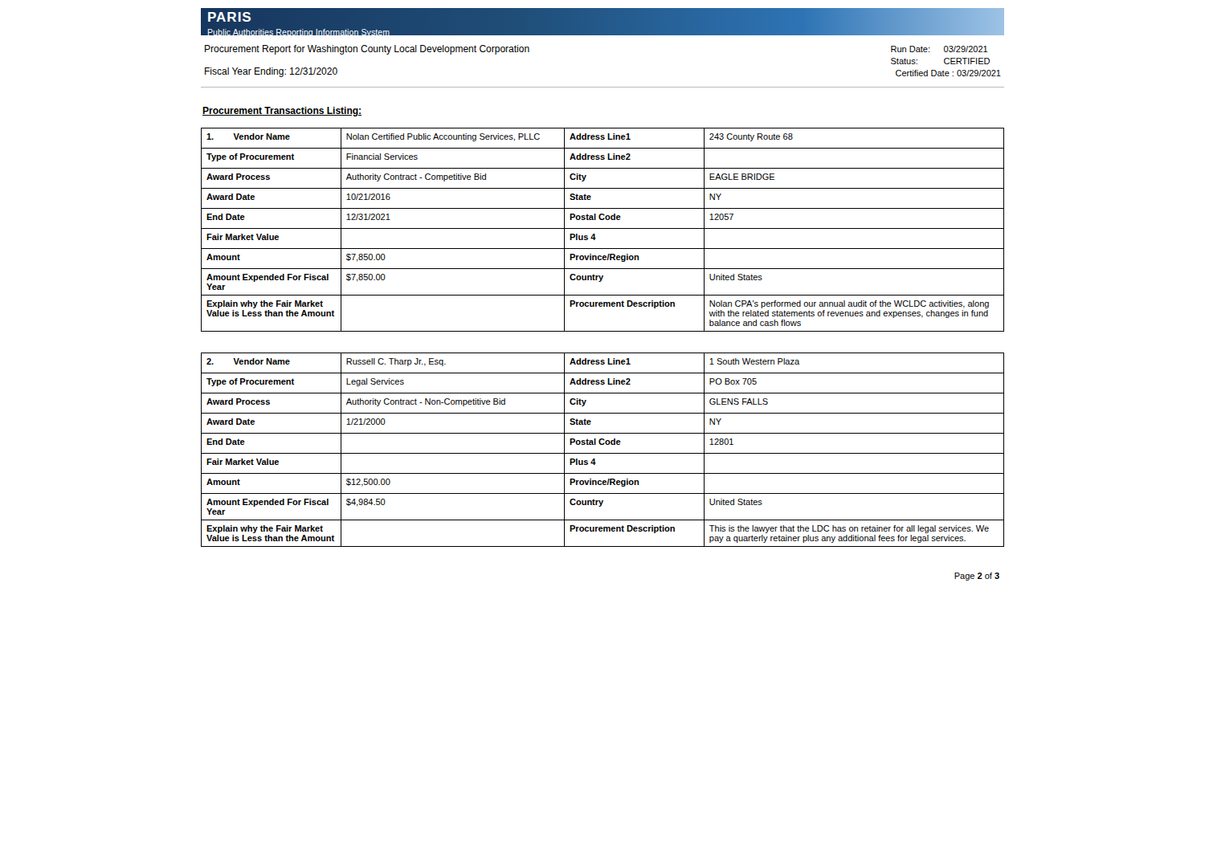PARIS
Public Authorities Reporting Information System
Procurement Report for Washington County Local Development Corporation
Fiscal Year Ending: 12/31/2020
| Run Date: | 03/29/2021 |
| Status: | CERTIFIED |
| Certified Date : 03/29/2021 |
Procurement Transactions Listing:
| 1. Vendor Name | Nolan Certified Public Accounting Services, PLLC | Address Line1 | 243 County Route 68 |
| Type of Procurement | Financial Services | Address Line2 | |
| Award Process | Authority Contract - Competitive Bid | City | EAGLE BRIDGE |
| Award Date | 10/21/2016 | State | NY |
| End Date | 12/31/2021 | Postal Code | 12057 |
| Fair Market Value | | Plus 4 | |
| Amount | $7,850.00 | Province/Region | |
| Amount Expended For Fiscal Year | $7,850.00 | Country | United States |
| Explain why the Fair Market Value is Less than the Amount | | Procurement Description | Nolan CPA's performed our annual audit of the WCLDC activities, along with the related statements of revenues and expenses, changes in fund balance and cash flows |
| 2. Vendor Name | Russell C. Tharp Jr., Esq. | Address Line1 | 1 South Western Plaza |
| Type of Procurement | Legal Services | Address Line2 | PO Box 705 |
| Award Process | Authority Contract - Non-Competitive Bid | City | GLENS FALLS |
| Award Date | 1/21/2000 | State | NY |
| End Date | | Postal Code | 12801 |
| Fair Market Value | | Plus 4 | |
| Amount | $12,500.00 | Province/Region | |
| Amount Expended For Fiscal Year | $4,984.50 | Country | United States |
| Explain why the Fair Market Value is Less than the Amount | | Procurement Description | This is the lawyer that the LDC has on retainer for all legal services. We pay a quarterly retainer plus any additional fees for legal services. |
Page 2 of 3